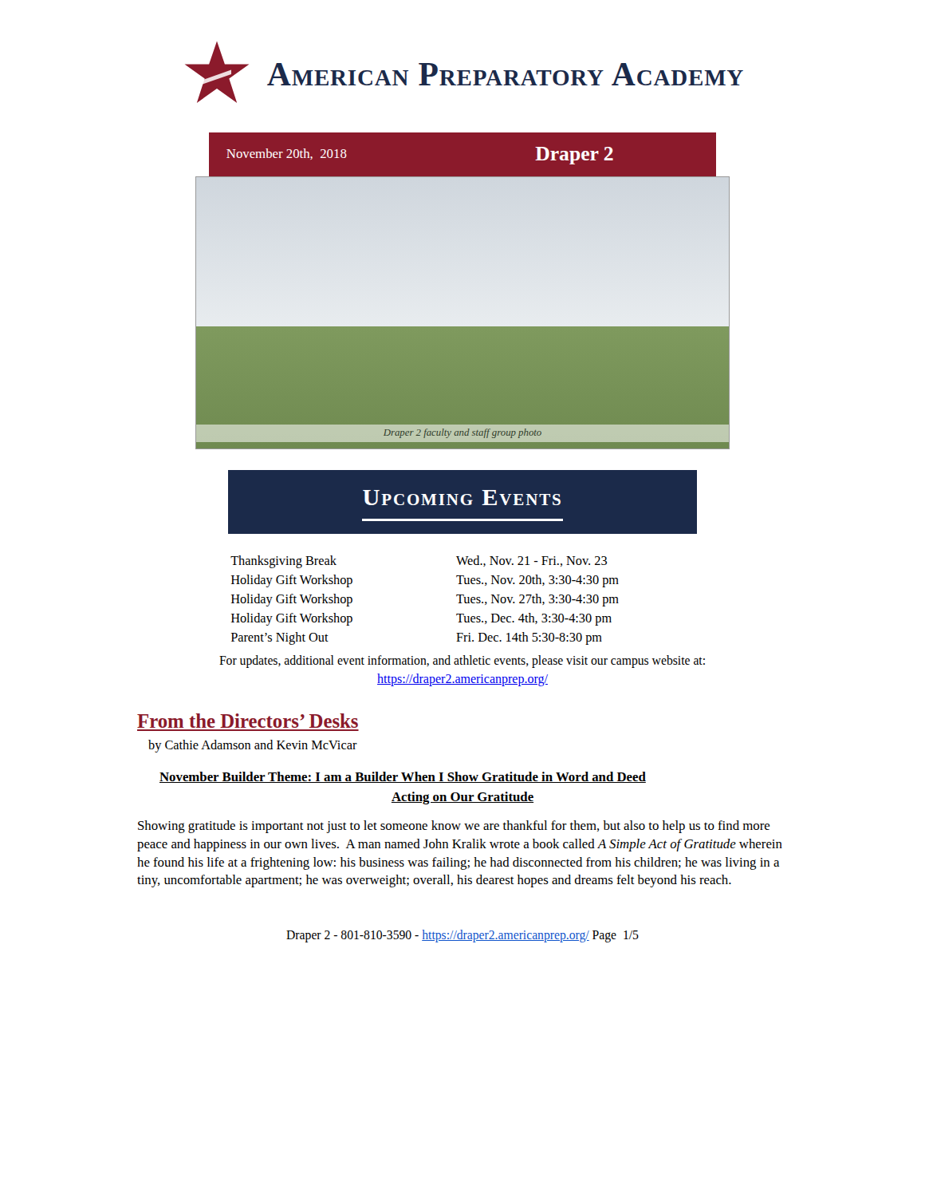American Preparatory Academy
November 20th, 2018 Draper 2
Upcoming Events
| Thanksgiving Break | Wed., Nov. 21 - Fri., Nov. 23 |
| Holiday Gift Workshop | Tues., Nov. 20th, 3:30-4:30 pm |
| Holiday Gift Workshop | Tues., Nov. 27th, 3:30-4:30 pm |
| Holiday Gift Workshop | Tues., Dec. 4th, 3:30-4:30 pm |
| Parent’s Night Out | Fri. Dec. 14th 5:30-8:30 pm |
For updates, additional event information, and athletic events, please visit our campus website at:
https://draper2.americanprep.org/
From the Directors’ Desks
by Cathie Adamson and Kevin McVicar
November Builder Theme: I am a Builder When I Show Gratitude in Word and Deed
Acting on Our Gratitude
Showing gratitude is important not just to let someone know we are thankful for them, but also to help us to find more peace and happiness in our own lives. A man named John Kralik wrote a book called A Simple Act of Gratitude wherein he found his life at a frightening low: his business was failing; he had disconnected from his children; he was living in a tiny, uncomfortable apartment; he was overweight; overall, his dearest hopes and dreams felt beyond his reach.
Draper 2 - 801-810-3590 - https://draper2.americanprep.org/ Page 1/5